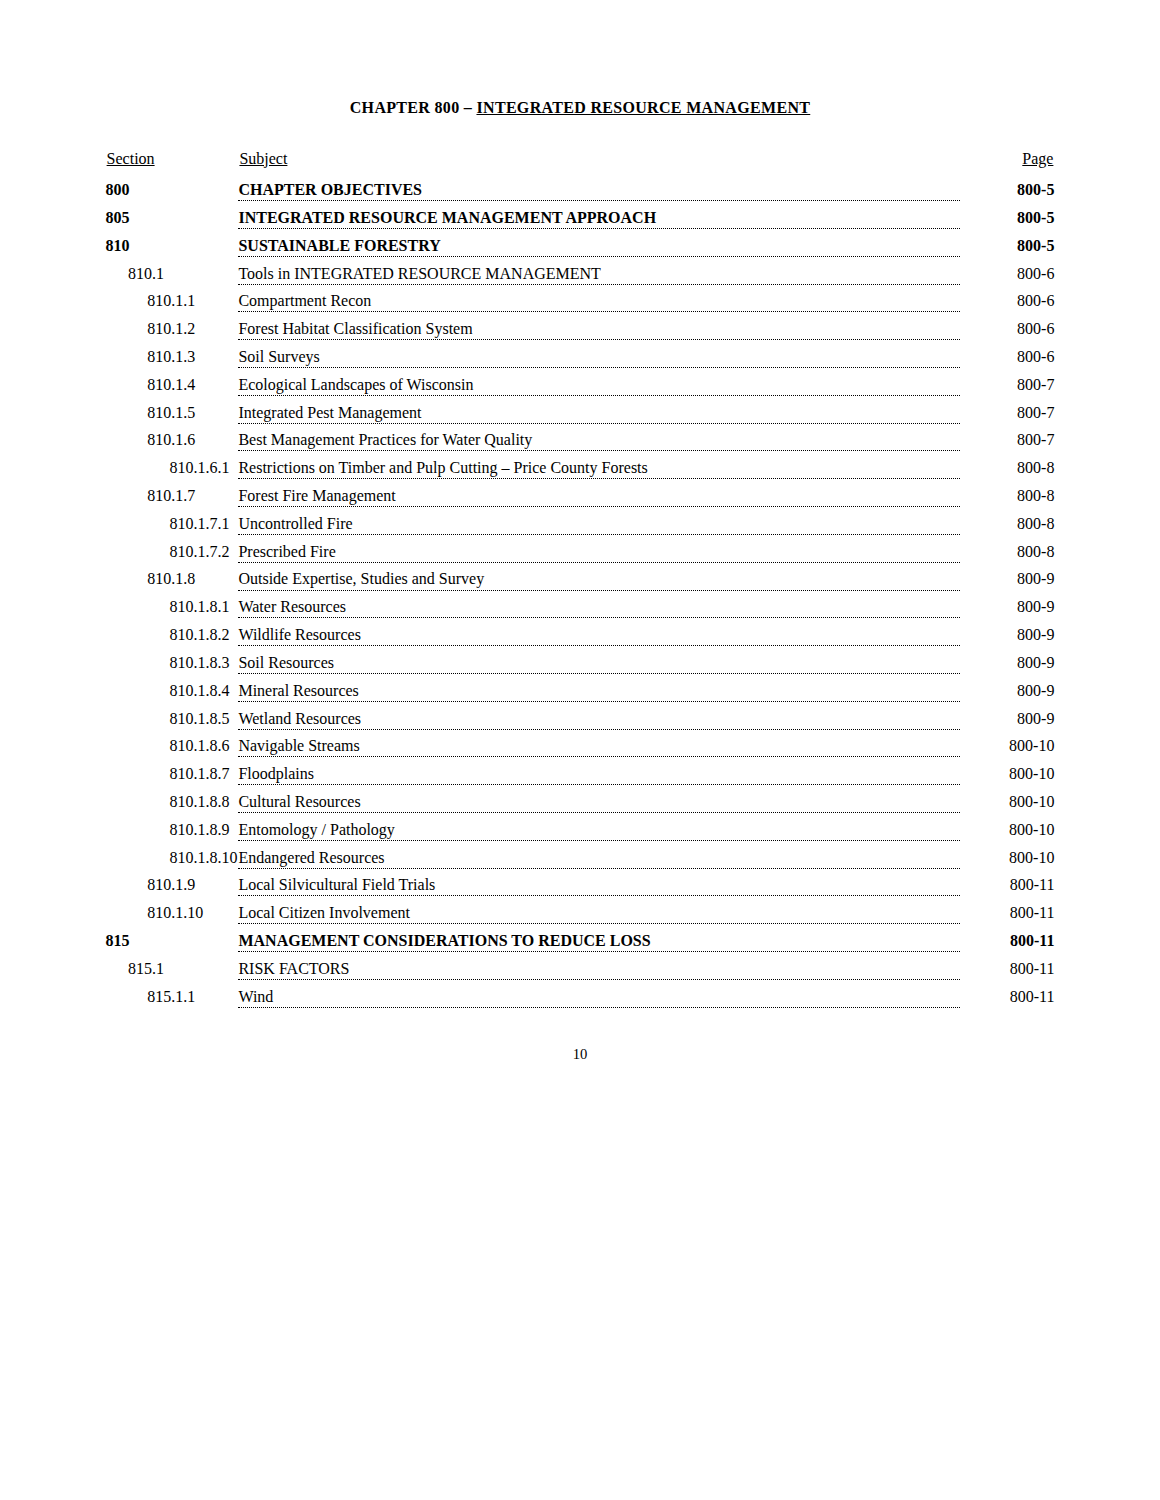CHAPTER 800 – INTEGRATED RESOURCE MANAGEMENT
| Section | Subject | Page |
| --- | --- | --- |
| 800 | CHAPTER OBJECTIVES | 800-5 |
| 805 | INTEGRATED RESOURCE MANAGEMENT APPROACH | 800-5 |
| 810 | SUSTAINABLE FORESTRY | 800-5 |
| 810.1 | Tools in INTEGRATED RESOURCE MANAGEMENT | 800-6 |
| 810.1.1 | Compartment Recon | 800-6 |
| 810.1.2 | Forest Habitat Classification System | 800-6 |
| 810.1.3 | Soil Surveys | 800-6 |
| 810.1.4 | Ecological Landscapes of Wisconsin | 800-7 |
| 810.1.5 | Integrated Pest Management | 800-7 |
| 810.1.6 | Best Management Practices for Water Quality | 800-7 |
| 810.1.6.1 | Restrictions on Timber and Pulp Cutting – Price County Forests | 800-8 |
| 810.1.7 | Forest Fire Management | 800-8 |
| 810.1.7.1 | Uncontrolled Fire | 800-8 |
| 810.1.7.2 | Prescribed Fire | 800-8 |
| 810.1.8 | Outside Expertise, Studies and Survey | 800-9 |
| 810.1.8.1 | Water Resources | 800-9 |
| 810.1.8.2 | Wildlife Resources | 800-9 |
| 810.1.8.3 | Soil Resources | 800-9 |
| 810.1.8.4 | Mineral Resources | 800-9 |
| 810.1.8.5 | Wetland Resources | 800-9 |
| 810.1.8.6 | Navigable Streams | 800-10 |
| 810.1.8.7 | Floodplains | 800-10 |
| 810.1.8.8 | Cultural Resources | 800-10 |
| 810.1.8.9 | Entomology / Pathology | 800-10 |
| 810.1.8.10 | Endangered Resources | 800-10 |
| 810.1.9 | Local Silvicultural Field Trials | 800-11 |
| 810.1.10 | Local Citizen Involvement | 800-11 |
| 815 | MANAGEMENT CONSIDERATIONS TO REDUCE LOSS | 800-11 |
| 815.1 | RISK FACTORS | 800-11 |
| 815.1.1 | Wind | 800-11 |
10